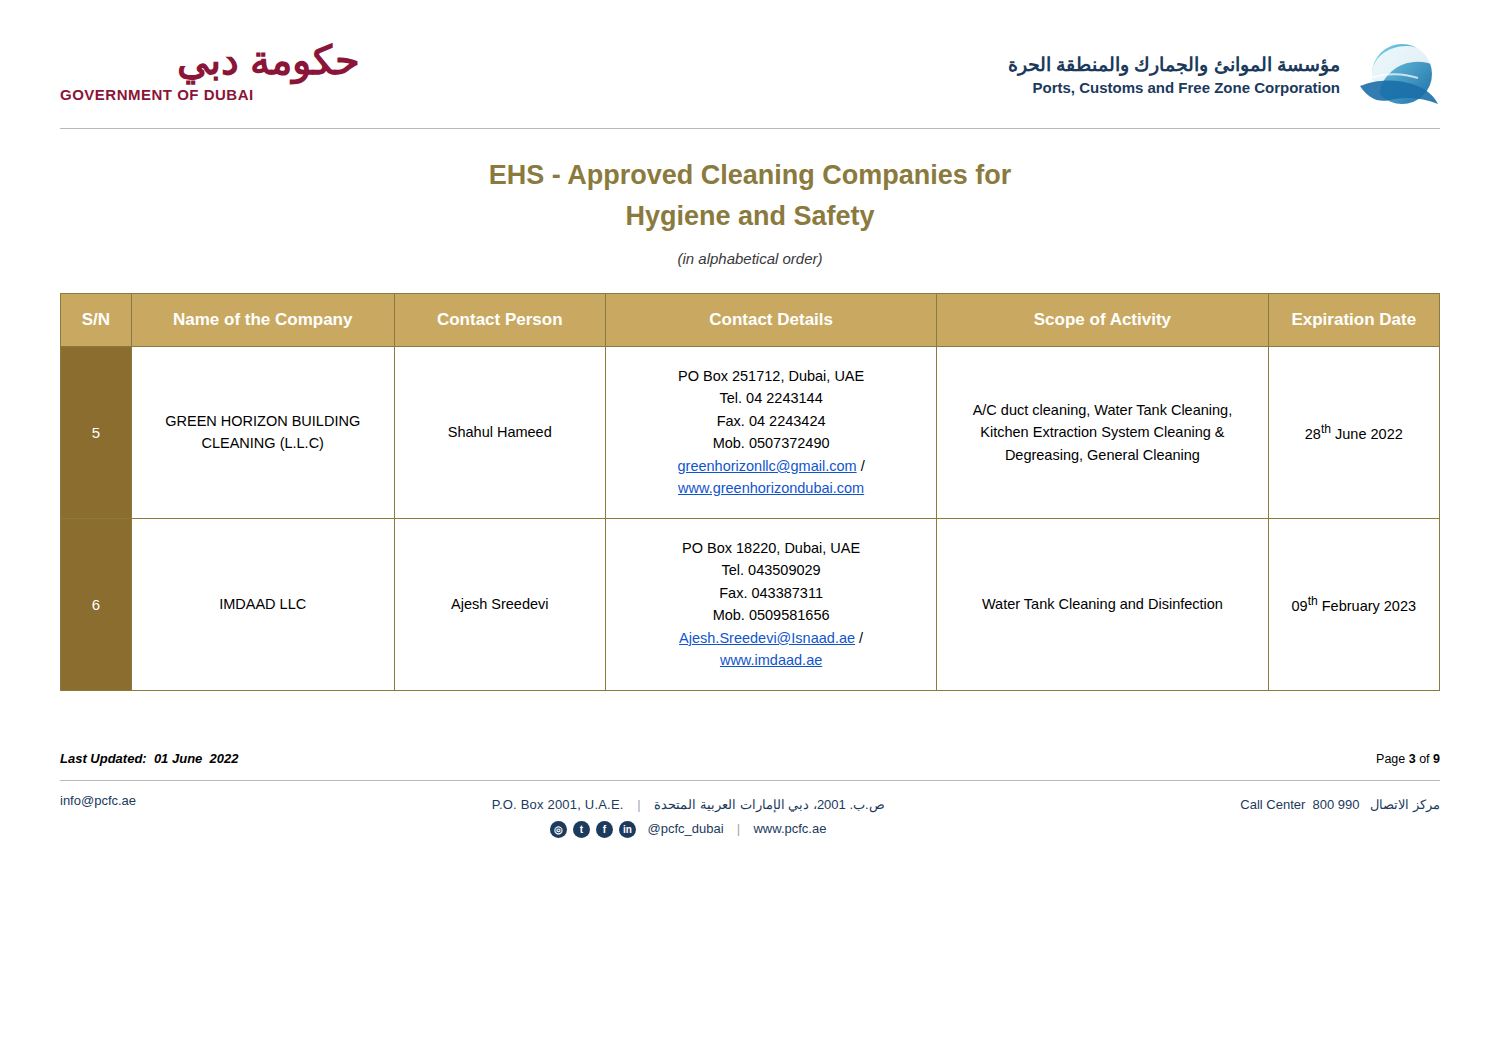حكومة دبي
GOVERNMENT OF DUBAI
مؤسسة الموانئ والجمارك والمنطقة الحرة
Ports, Customs and Free Zone Corporation
EHS - Approved Cleaning Companies for
Hygiene and Safety
(in alphabetical order)
| S/N | Name of the Company | Contact Person | Contact Details | Scope of Activity | Expiration Date |
| --- | --- | --- | --- | --- | --- |
| 5 | GREEN HORIZON BUILDING CLEANING (L.L.C) | Shahul Hameed | PO Box 251712, Dubai, UAE Tel. 04 2243144 Fax. 04 2243424 Mob. 0507372490 greenhorizonllc@gmail.com / www.greenhorizondubai.com | A/C duct cleaning, Water Tank Cleaning, Kitchen Extraction System Cleaning & Degreasing, General Cleaning | 28 th June 2022 |
| 6 | IMDAAD LLC | Ajesh Sreedevi | PO Box 18220, Dubai, UAE Tel. 043509029 Fax. 043387311 Mob. 0509581656 Ajesh.Sreedevi@Isnaad.ae / www.imdaad.ae | Water Tank Cleaning and Disinfection | 09 th February 2023 |
Last Updated: 01 June 2022
Page 3 of 9
info@pcfc.ae
P.O. Box 2001, U.A.E. | ص.ب. 2001، دبي الإمارات العربية المتحدة
◎tfin @pcfc_dubai | www.pcfc.ae
Call Center 800 990 مركز الاتصال